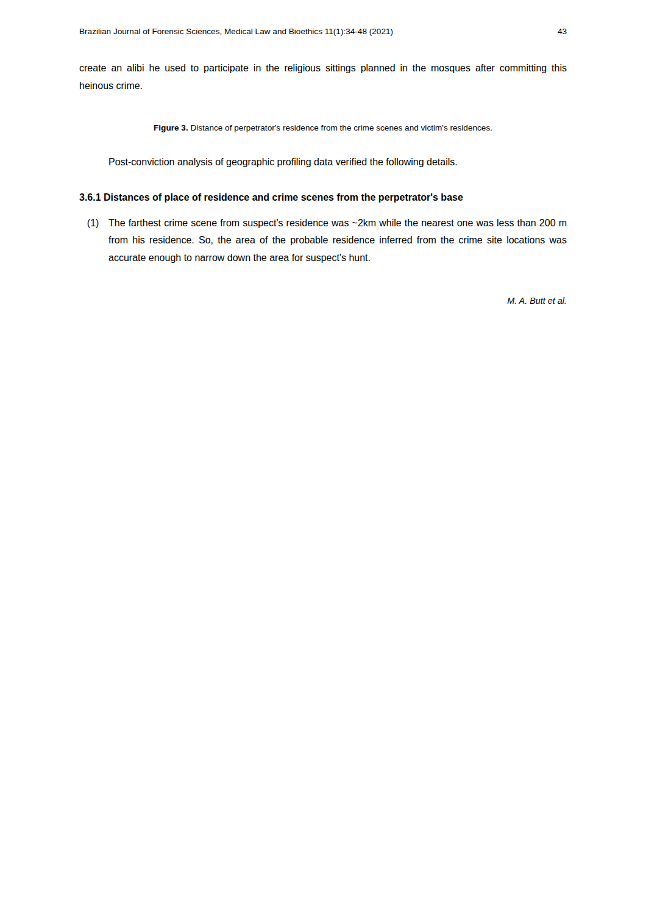Brazilian Journal of Forensic Sciences, Medical Law and Bioethics 11(1):34-48 (2021) 43
create an alibi he used to participate in the religious sittings planned in the mosques after committing this heinous crime.
Figure 3. Distance of perpetrator's residence from the crime scenes and victim's residences.
Post-conviction analysis of geographic profiling data verified the following details.
3.6.1 Distances of place of residence and crime scenes from the perpetrator's base
The farthest crime scene from suspect's residence was ~2km while the nearest one was less than 200 m from his residence. So, the area of the probable residence inferred from the crime site locations was accurate enough to narrow down the area for suspect's hunt.
M. A. Butt et al.